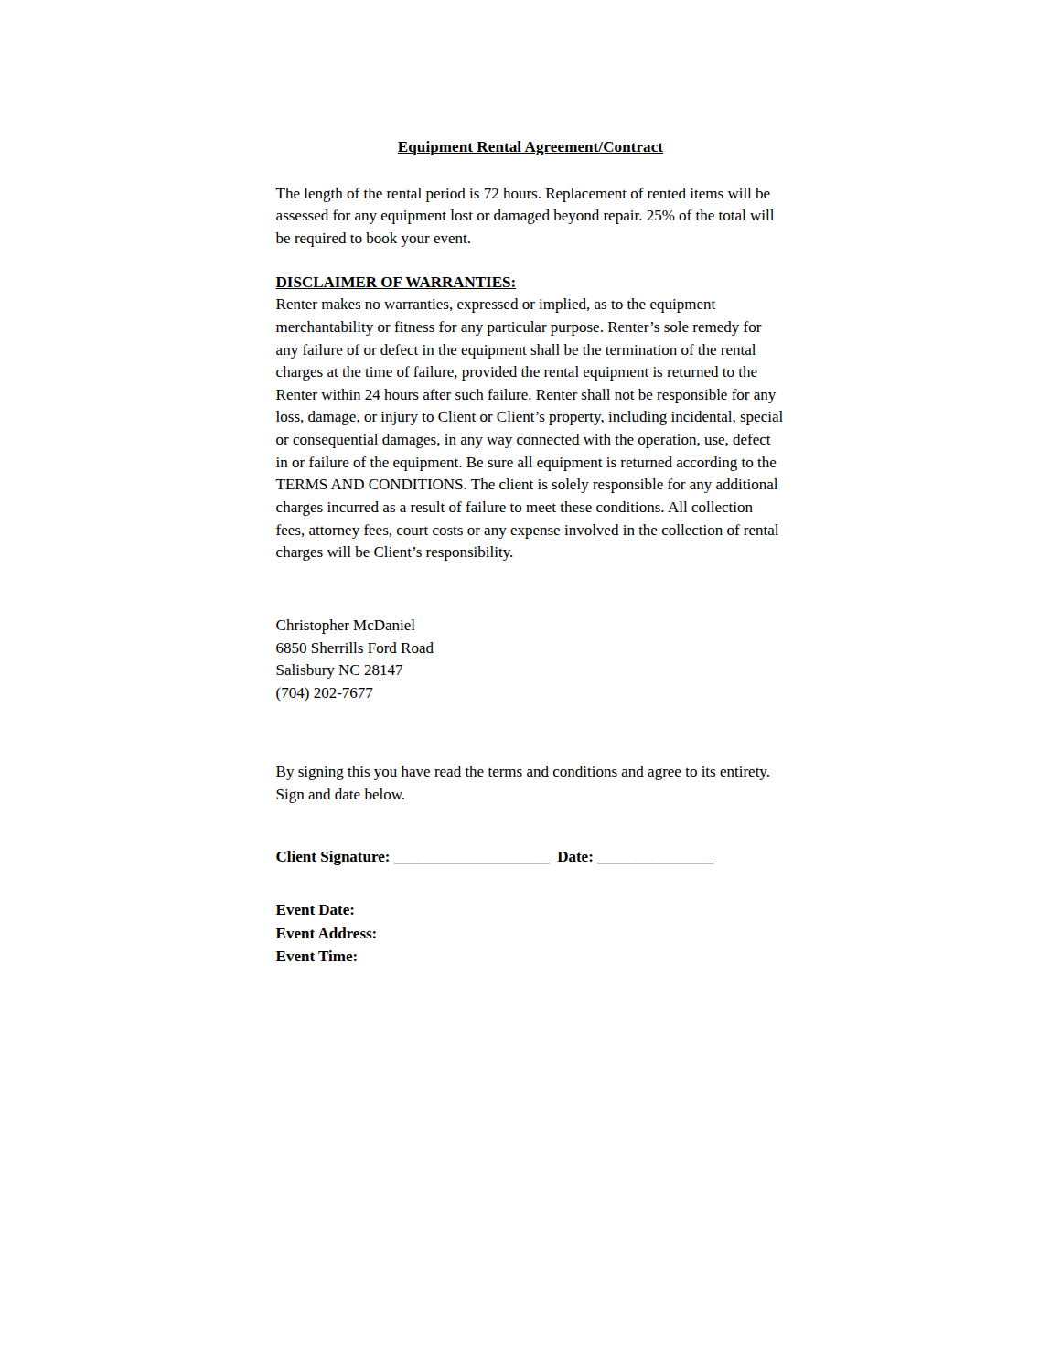Equipment Rental Agreement/Contract
The length of the rental period is 72 hours. Replacement of rented items will be assessed for any equipment lost or damaged beyond repair. 25% of the total will be required to book your event.
DISCLAIMER OF WARRANTIES:
Renter makes no warranties, expressed or implied, as to the equipment merchantability or fitness for any particular purpose. Renter’s sole remedy for any failure of or defect in the equipment shall be the termination of the rental charges at the time of failure, provided the rental equipment is returned to the Renter within 24 hours after such failure. Renter shall not be responsible for any loss, damage, or injury to Client or Client’s property, including incidental, special or consequential damages, in any way connected with the operation, use, defect in or failure of the equipment. Be sure all equipment is returned according to the TERMS AND CONDITIONS. The client is solely responsible for any additional charges incurred as a result of failure to meet these conditions. All collection fees, attorney fees, court costs or any expense involved in the collection of rental charges will be Client’s responsibility.
Christopher McDaniel
6850 Sherrills Ford Road
Salisbury NC 28147
(704) 202-7677
By signing this you have read the terms and conditions and agree to its entirety. Sign and date below.
Client Signature: ____________________ Date: _______________
Event Date:
Event Address:
Event Time: